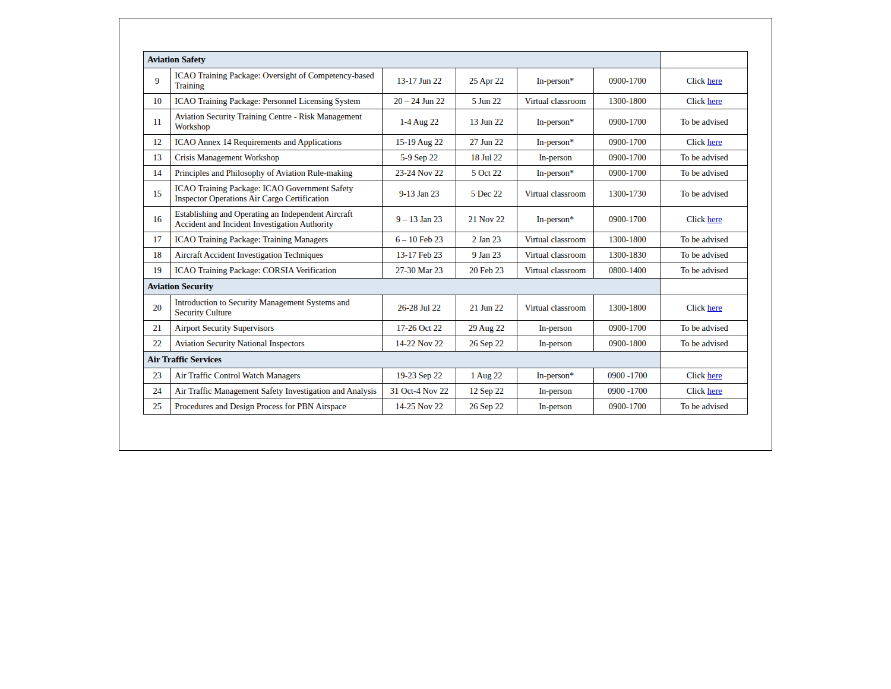| Aviation Safety | |
| 9 | ICAO Training Package: Oversight of Competency-based Training | 13-17 Jun 22 | 25 Apr 22 | In-person* | 0900-1700 | Click here |
| 10 | ICAO Training Package: Personnel Licensing System | 20 – 24 Jun 22 | 5 Jun 22 | Virtual classroom | 1300-1800 | Click here |
| 11 | Aviation Security Training Centre - Risk Management Workshop | 1-4 Aug 22 | 13 Jun 22 | In-person* | 0900-1700 | To be advised |
| 12 | ICAO Annex 14 Requirements and Applications | 15-19 Aug 22 | 27 Jun 22 | In-person* | 0900-1700 | Click here |
| 13 | Crisis Management Workshop | 5-9 Sep 22 | 18 Jul 22 | In-person | 0900-1700 | To be advised |
| 14 | Principles and Philosophy of Aviation Rule-making | 23-24 Nov 22 | 5 Oct 22 | In-person* | 0900-1700 | To be advised |
| 15 | ICAO Training Package: ICAO Government Safety Inspector Operations Air Cargo Certification | 9-13 Jan 23 | 5 Dec 22 | Virtual classroom | 1300-1730 | To be advised |
| 16 | Establishing and Operating an Independent Aircraft Accident and Incident Investigation Authority | 9 – 13 Jan 23 | 21 Nov 22 | In-person* | 0900-1700 | Click here |
| 17 | ICAO Training Package: Training Managers | 6 – 10 Feb 23 | 2 Jan 23 | Virtual classroom | 1300-1800 | To be advised |
| 18 | Aircraft Accident Investigation Techniques | 13-17 Feb 23 | 9 Jan 23 | Virtual classroom | 1300-1830 | To be advised |
| 19 | ICAO Training Package: CORSIA Verification | 27-30 Mar 23 | 20 Feb 23 | Virtual classroom | 0800-1400 | To be advised |
| Aviation Security | |
| 20 | Introduction to Security Management Systems and Security Culture | 26-28 Jul 22 | 21 Jun 22 | Virtual classroom | 1300-1800 | Click here |
| 21 | Airport Security Supervisors | 17-26 Oct 22 | 29 Aug 22 | In-person | 0900-1700 | To be advised |
| 22 | Aviation Security National Inspectors | 14-22 Nov 22 | 26 Sep 22 | In-person | 0900-1800 | To be advised |
| Air Traffic Services | |
| 23 | Air Traffic Control Watch Managers | 19-23 Sep 22 | 1 Aug 22 | In-person* | 0900 -1700 | Click here |
| 24 | Air Traffic Management Safety Investigation and Analysis | 31 Oct-4 Nov 22 | 12 Sep 22 | In-person | 0900 -1700 | Click here |
| 25 | Procedures and Design Process for PBN Airspace | 14-25 Nov 22 | 26 Sep 22 | In-person | 0900-1700 | To be advised |